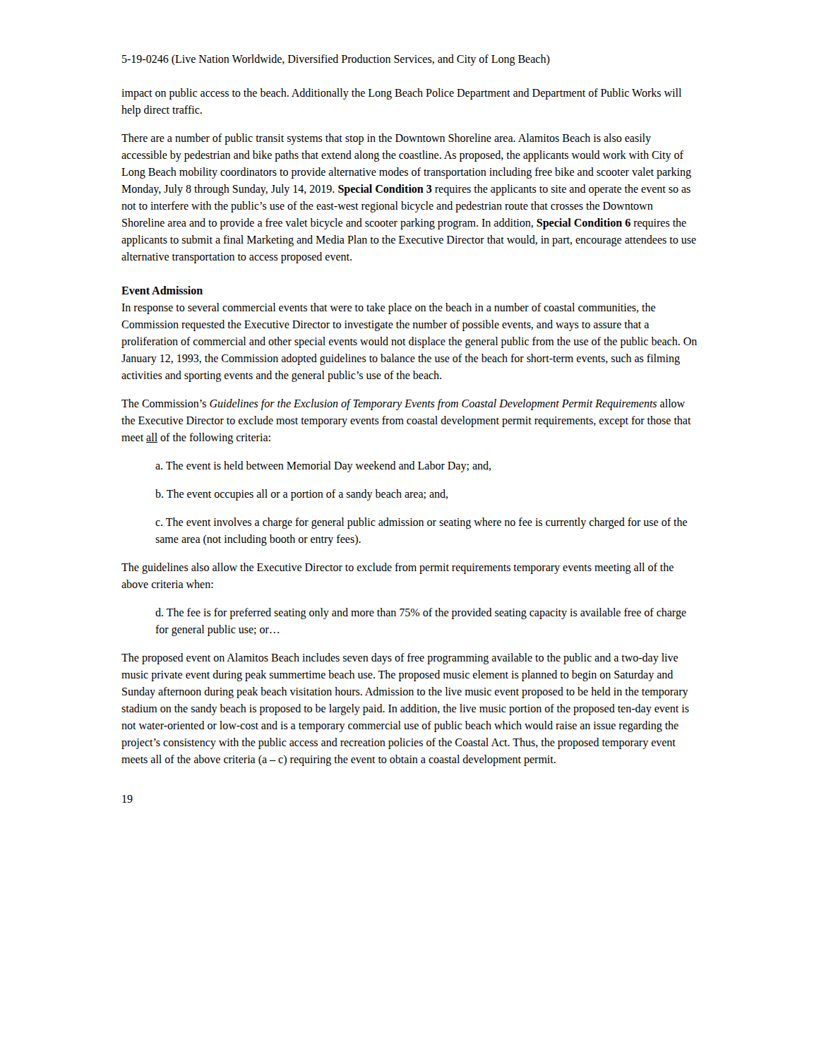5-19-0246 (Live Nation Worldwide, Diversified Production Services, and City of Long Beach)
impact on public access to the beach. Additionally the Long Beach Police Department and Department of Public Works will help direct traffic.
There are a number of public transit systems that stop in the Downtown Shoreline area. Alamitos Beach is also easily accessible by pedestrian and bike paths that extend along the coastline. As proposed, the applicants would work with City of Long Beach mobility coordinators to provide alternative modes of transportation including free bike and scooter valet parking Monday, July 8 through Sunday, July 14, 2019. Special Condition 3 requires the applicants to site and operate the event so as not to interfere with the public’s use of the east-west regional bicycle and pedestrian route that crosses the Downtown Shoreline area and to provide a free valet bicycle and scooter parking program. In addition, Special Condition 6 requires the applicants to submit a final Marketing and Media Plan to the Executive Director that would, in part, encourage attendees to use alternative transportation to access proposed event.
Event Admission
In response to several commercial events that were to take place on the beach in a number of coastal communities, the Commission requested the Executive Director to investigate the number of possible events, and ways to assure that a proliferation of commercial and other special events would not displace the general public from the use of the public beach. On January 12, 1993, the Commission adopted guidelines to balance the use of the beach for short-term events, such as filming activities and sporting events and the general public’s use of the beach.
The Commission’s Guidelines for the Exclusion of Temporary Events from Coastal Development Permit Requirements allow the Executive Director to exclude most temporary events from coastal development permit requirements, except for those that meet all of the following criteria:
a. The event is held between Memorial Day weekend and Labor Day; and,
b. The event occupies all or a portion of a sandy beach area; and,
c. The event involves a charge for general public admission or seating where no fee is currently charged for use of the same area (not including booth or entry fees).
The guidelines also allow the Executive Director to exclude from permit requirements temporary events meeting all of the above criteria when:
d. The fee is for preferred seating only and more than 75% of the provided seating capacity is available free of charge for general public use; or…
The proposed event on Alamitos Beach includes seven days of free programming available to the public and a two-day live music private event during peak summertime beach use. The proposed music element is planned to begin on Saturday and Sunday afternoon during peak beach visitation hours. Admission to the live music event proposed to be held in the temporary stadium on the sandy beach is proposed to be largely paid. In addition, the live music portion of the proposed ten-day event is not water-oriented or low-cost and is a temporary commercial use of public beach which would raise an issue regarding the project’s consistency with the public access and recreation policies of the Coastal Act. Thus, the proposed temporary event meets all of the above criteria (a – c) requiring the event to obtain a coastal development permit.
19